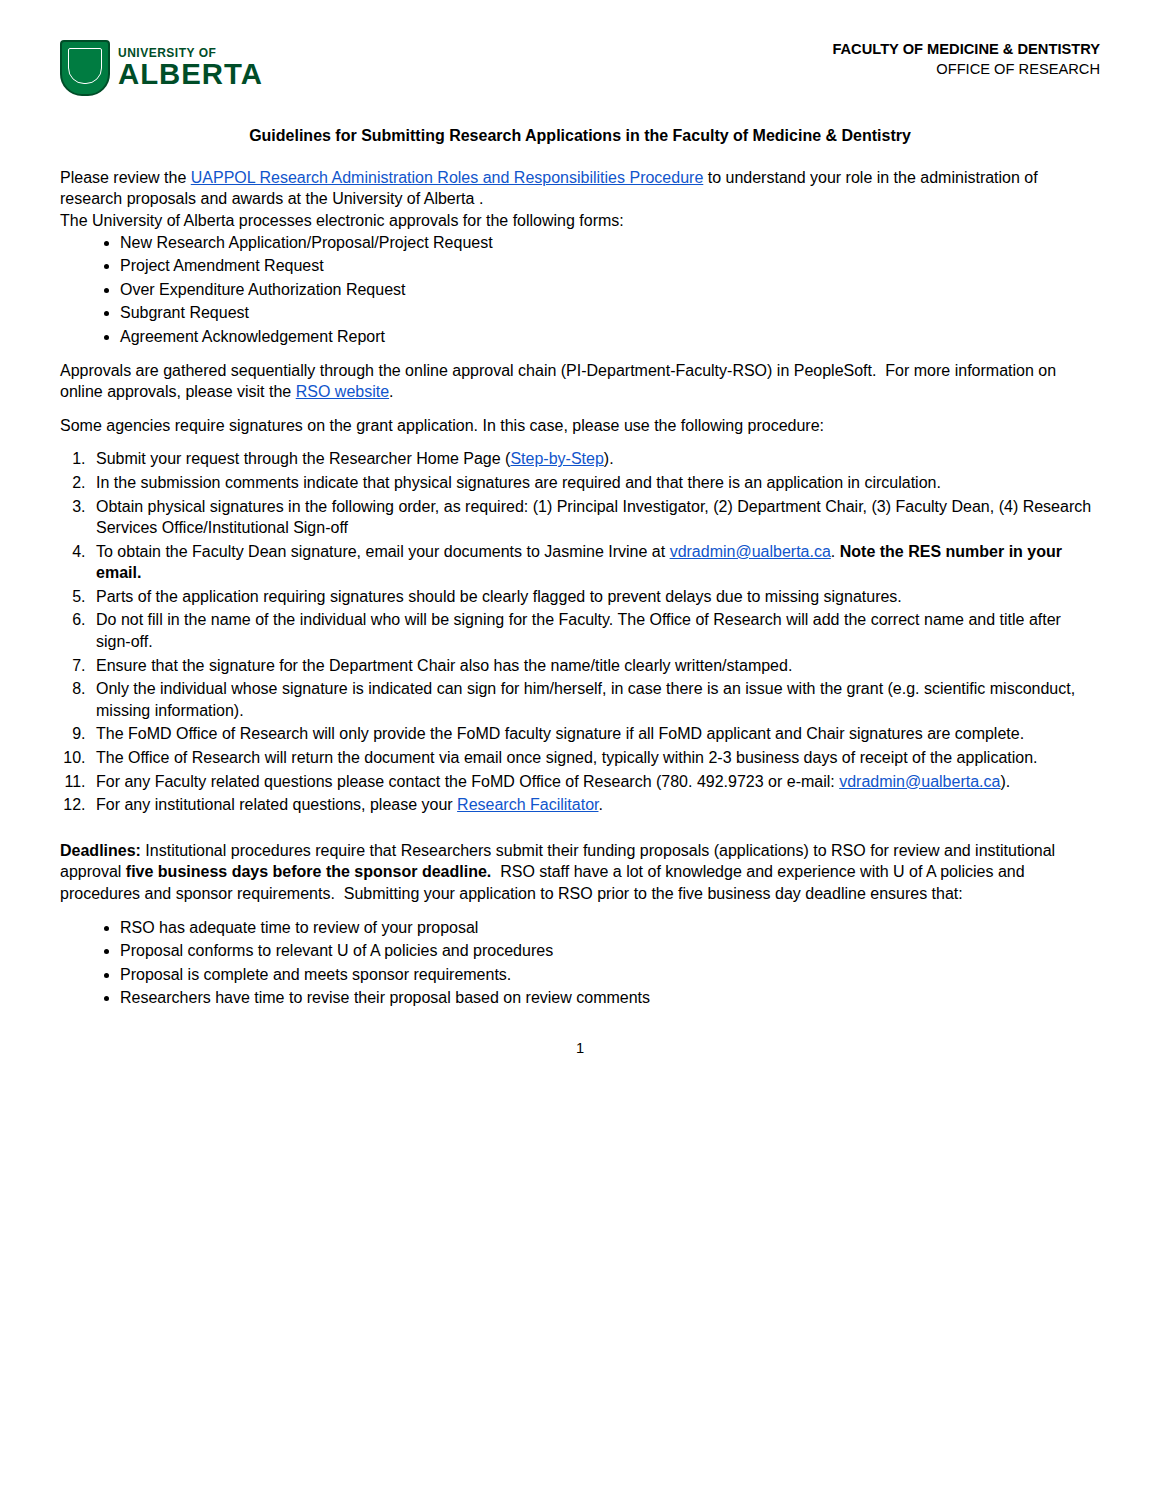UNIVERSITY OF
ALBERTA
FACULTY OF MEDICINE & DENTISTRY
OFFICE OF RESEARCH
Guidelines for Submitting Research Applications in the Faculty of Medicine & Dentistry
Please review the UAPPOL Research Administration Roles and Responsibilities Procedure to understand your role in the administration of research proposals and awards at the University of Alberta .
The University of Alberta processes electronic approvals for the following forms:
New Research Application/Proposal/Project Request
Project Amendment Request
Over Expenditure Authorization Request
Subgrant Request
Agreement Acknowledgement Report
Approvals are gathered sequentially through the online approval chain (PI-Department-Faculty-RSO) in PeopleSoft. For more information on online approvals, please visit the RSO website.
Some agencies require signatures on the grant application. In this case, please use the following procedure:
Submit your request through the Researcher Home Page (Step-by-Step).
In the submission comments indicate that physical signatures are required and that there is an application in circulation.
Obtain physical signatures in the following order, as required: (1) Principal Investigator, (2) Department Chair, (3) Faculty Dean, (4) Research Services Office/Institutional Sign-off
To obtain the Faculty Dean signature, email your documents to Jasmine Irvine at vdradmin@ualberta.ca. Note the RES number in your email.
Parts of the application requiring signatures should be clearly flagged to prevent delays due to missing signatures.
Do not fill in the name of the individual who will be signing for the Faculty. The Office of Research will add the correct name and title after sign-off.
Ensure that the signature for the Department Chair also has the name/title clearly written/stamped.
Only the individual whose signature is indicated can sign for him/herself, in case there is an issue with the grant (e.g. scientific misconduct, missing information).
The FoMD Office of Research will only provide the FoMD faculty signature if all FoMD applicant and Chair signatures are complete.
The Office of Research will return the document via email once signed, typically within 2-3 business days of receipt of the application.
For any Faculty related questions please contact the FoMD Office of Research (780. 492.9723 or e-mail: vdradmin@ualberta.ca).
For any institutional related questions, please your Research Facilitator.
Deadlines: Institutional procedures require that Researchers submit their funding proposals (applications) to RSO for review and institutional approval five business days before the sponsor deadline. RSO staff have a lot of knowledge and experience with U of A policies and procedures and sponsor requirements. Submitting your application to RSO prior to the five business day deadline ensures that:
RSO has adequate time to review of your proposal
Proposal conforms to relevant U of A policies and procedures
Proposal is complete and meets sponsor requirements.
Researchers have time to revise their proposal based on review comments
1